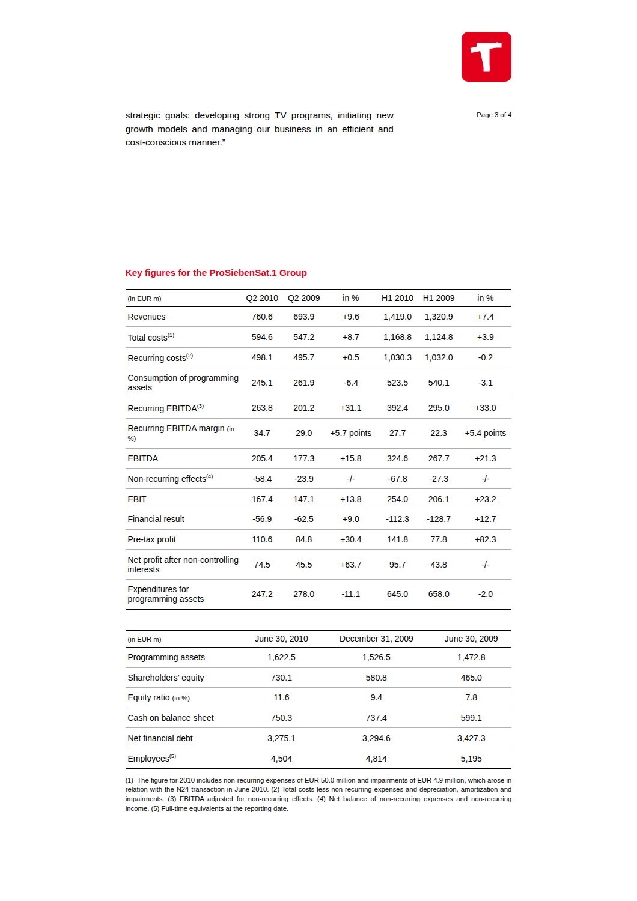strategic goals: developing strong TV programs, initiating new growth models and managing our business in an efficient and cost-conscious manner.”
Page 3 of 4
Key figures for the ProSiebenSat.1 Group
| (in EUR m) | Q2 2010 | Q2 2009 | in % | H1 2010 | H1 2009 | in % |
| --- | --- | --- | --- | --- | --- | --- |
| Revenues | 760.6 | 693.9 | +9.6 | 1,419.0 | 1,320.9 | +7.4 |
| Total costs (1) | 594.6 | 547.2 | +8.7 | 1,168.8 | 1,124.8 | +3.9 |
| Recurring costs (2) | 498.1 | 495.7 | +0.5 | 1,030.3 | 1,032.0 | -0.2 |
| Consumption of programming assets | 245.1 | 261.9 | -6.4 | 523.5 | 540.1 | -3.1 |
| Recurring EBITDA (3) | 263.8 | 201.2 | +31.1 | 392.4 | 295.0 | +33.0 |
| Recurring EBITDA margin (in %) | 34.7 | 29.0 | +5.7 points | 27.7 | 22.3 | +5.4 points |
| EBITDA | 205.4 | 177.3 | +15.8 | 324.6 | 267.7 | +21.3 |
| Non-recurring effects (4) | -58.4 | -23.9 | -/- | -67.8 | -27.3 | -/- |
| EBIT | 167.4 | 147.1 | +13.8 | 254.0 | 206.1 | +23.2 |
| Financial result | -56.9 | -62.5 | +9.0 | -112.3 | -128.7 | +12.7 |
| Pre-tax profit | 110.6 | 84.8 | +30.4 | 141.8 | 77.8 | +82.3 |
| Net profit after non-controlling interests | 74.5 | 45.5 | +63.7 | 95.7 | 43.8 | -/- |
| Expenditures for programming assets | 247.2 | 278.0 | -11.1 | 645.0 | 658.0 | -2.0 |
| (in EUR m) | June 30, 2010 | December 31, 2009 | June 30, 2009 |
| --- | --- | --- | --- |
| Programming assets | 1,622.5 | 1,526.5 | 1,472.8 |
| Shareholders’ equity | 730.1 | 580.8 | 465.0 |
| Equity ratio (in %) | 11.6 | 9.4 | 7.8 |
| Cash on balance sheet | 750.3 | 737.4 | 599.1 |
| Net financial debt | 3,275.1 | 3,294.6 | 3,427.3 |
| Employees (5) | 4,504 | 4,814 | 5,195 |
(1) The figure for 2010 includes non-recurring expenses of EUR 50.0 million and impairments of EUR 4.9 million, which arose in relation with the N24 transaction in June 2010. (2) Total costs less non-recurring expenses and depreciation, amortization and impairments. (3) EBITDA adjusted for non-recurring effects. (4) Net balance of non-recurring expenses and non-recurring income. (5) Full-time equivalents at the reporting date.